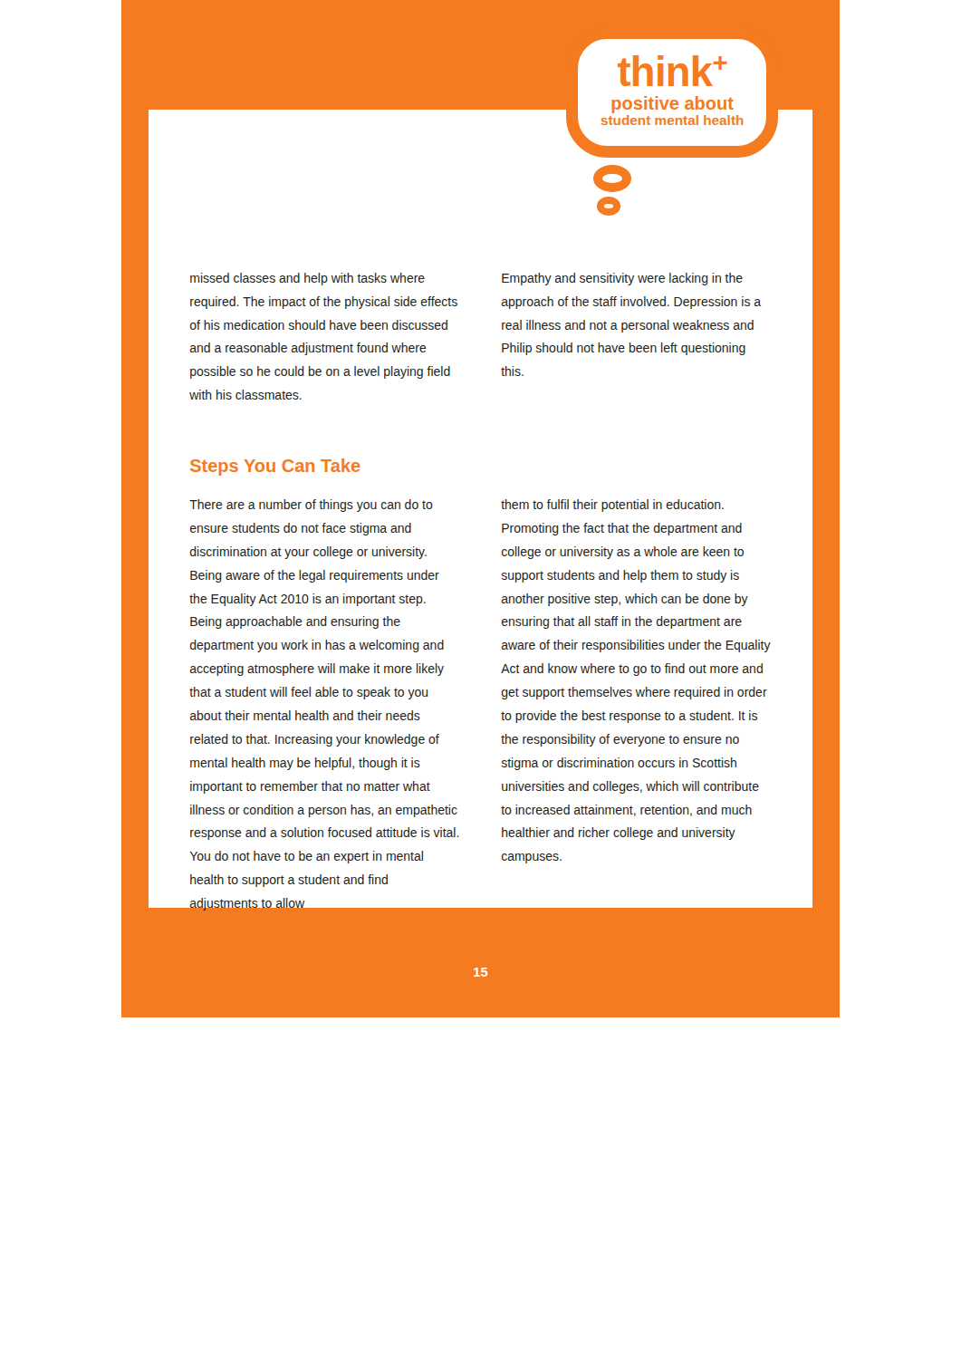think+
positive about
student mental health
missed classes and help with tasks where required. The impact of the physical side effects of his medication should have been discussed and a reasonable adjustment found where possible so he could be on a level playing field with his classmates.
Empathy and sensitivity were lacking in the approach of the staff involved. Depression is a real illness and not a personal weakness and Philip should not have been left questioning this.
Steps You Can Take
There are a number of things you can do to ensure students do not face stigma and discrimination at your college or university. Being aware of the legal requirements under the Equality Act 2010 is an important step. Being approachable and ensuring the department you work in has a welcoming and accepting atmosphere will make it more likely that a student will feel able to speak to you about their mental health and their needs related to that. Increasing your knowledge of mental health may be helpful, though it is important to remember that no matter what illness or condition a person has, an empathetic response and a solution focused attitude is vital. You do not have to be an expert in mental health to support a student and find adjustments to allow
them to fulfil their potential in education. Promoting the fact that the department and college or university as a whole are keen to support students and help them to study is another positive step, which can be done by ensuring that all staff in the department are aware of their responsibilities under the Equality Act and know where to go to find out more and get support themselves where required in order to provide the best response to a student. It is the responsibility of everyone to ensure no stigma or discrimination occurs in Scottish universities and colleges, which will contribute to increased attainment, retention, and much healthier and richer college and university campuses.
15